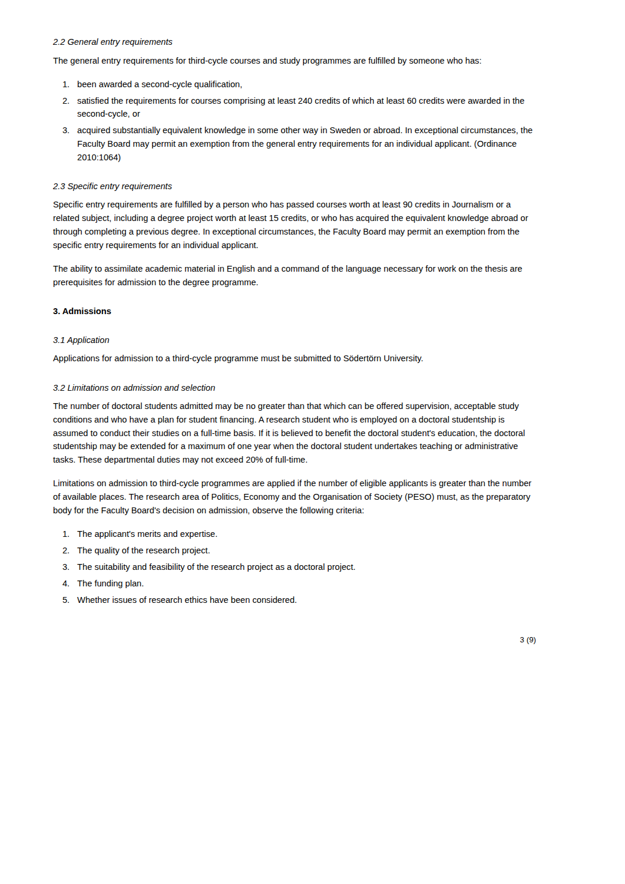2.2 General entry requirements
The general entry requirements for third-cycle courses and study programmes are fulfilled by someone who has:
been awarded a second-cycle qualification,
satisfied the requirements for courses comprising at least 240 credits of which at least 60 credits were awarded in the second-cycle, or
acquired substantially equivalent knowledge in some other way in Sweden or abroad. In exceptional circumstances, the Faculty Board may permit an exemption from the general entry requirements for an individual applicant. (Ordinance 2010:1064)
2.3 Specific entry requirements
Specific entry requirements are fulfilled by a person who has passed courses worth at least 90 credits in Journalism or a related subject, including a degree project worth at least 15 credits, or who has acquired the equivalent knowledge abroad or through completing a previous degree. In exceptional circumstances, the Faculty Board may permit an exemption from the specific entry requirements for an individual applicant.
The ability to assimilate academic material in English and a command of the language necessary for work on the thesis are prerequisites for admission to the degree programme.
3. Admissions
3.1 Application
Applications for admission to a third-cycle programme must be submitted to Södertörn University.
3.2 Limitations on admission and selection
The number of doctoral students admitted may be no greater than that which can be offered supervision, acceptable study conditions and who have a plan for student financing. A research student who is employed on a doctoral studentship is assumed to conduct their studies on a full-time basis. If it is believed to benefit the doctoral student's education, the doctoral studentship may be extended for a maximum of one year when the doctoral student undertakes teaching or administrative tasks. These departmental duties may not exceed 20% of full-time.
Limitations on admission to third-cycle programmes are applied if the number of eligible applicants is greater than the number of available places. The research area of Politics, Economy and the Organisation of Society (PESO) must, as the preparatory body for the Faculty Board's decision on admission, observe the following criteria:
The applicant's merits and expertise.
The quality of the research project.
The suitability and feasibility of the research project as a doctoral project.
The funding plan.
Whether issues of research ethics have been considered.
3 (9)